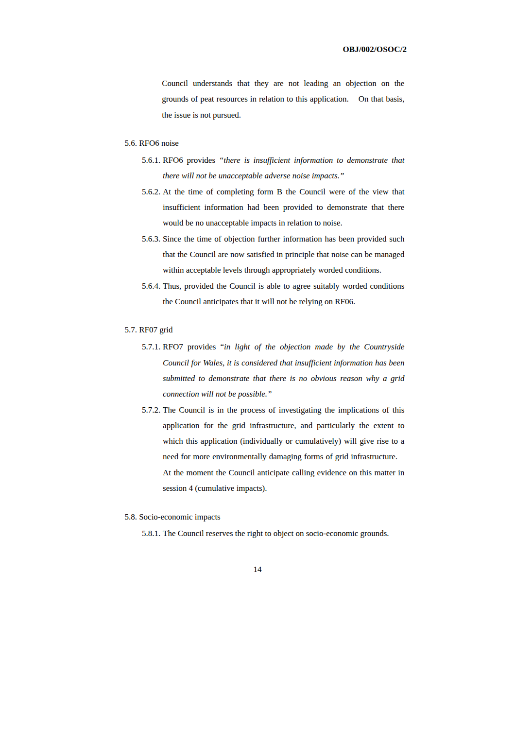OBJ/002/OSOC/2
Council understands that they are not leading an objection on the grounds of peat resources in relation to this application. On that basis, the issue is not pursued.
5.6. RFO6 noise
5.6.1. RFO6 provides “there is insufficient information to demonstrate that there will not be unacceptable adverse noise impacts.”
5.6.2. At the time of completing form B the Council were of the view that insufficient information had been provided to demonstrate that there would be no unacceptable impacts in relation to noise.
5.6.3. Since the time of objection further information has been provided such that the Council are now satisfied in principle that noise can be managed within acceptable levels through appropriately worded conditions.
5.6.4. Thus, provided the Council is able to agree suitably worded conditions the Council anticipates that it will not be relying on RF06.
5.7. RF07 grid
5.7.1. RFO7 provides “in light of the objection made by the Countryside Council for Wales, it is considered that insufficient information has been submitted to demonstrate that there is no obvious reason why a grid connection will not be possible.”
5.7.2. The Council is in the process of investigating the implications of this application for the grid infrastructure, and particularly the extent to which this application (individually or cumulatively) will give rise to a need for more environmentally damaging forms of grid infrastructure. At the moment the Council anticipate calling evidence on this matter in session 4 (cumulative impacts).
5.8. Socio-economic impacts
5.8.1. The Council reserves the right to object on socio-economic grounds.
14